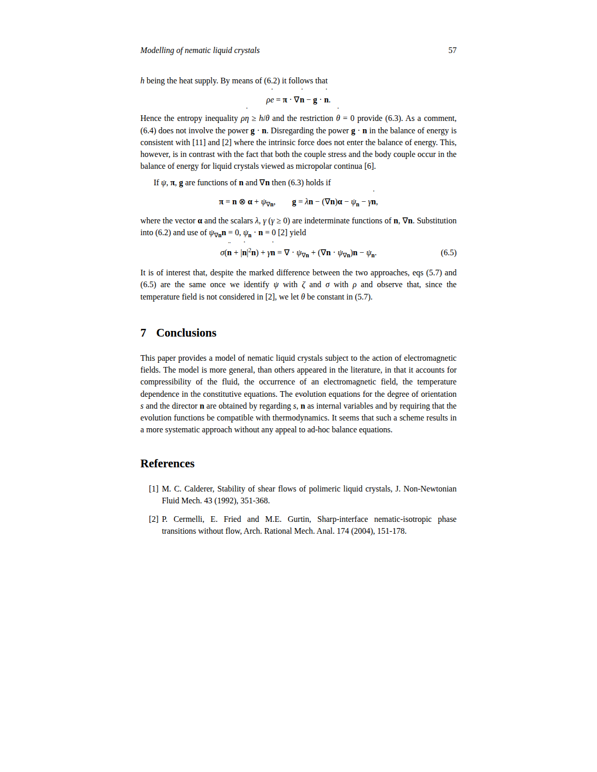Modelling of nematic liquid crystals 57
h being the heat supply. By means of (6.2) it follows that
ρe = π · ∇n − g · n.
Hence the entropy inequality ρη ≥ h/θ and the restriction θ = 0 provide (6.3). As a comment, (6.4) does not involve the power g · n. Disregarding the power g · n in the balance of energy is consistent with [11] and [2] where the intrinsic force does not enter the balance of energy. This, however, is in contrast with the fact that both the couple stress and the body couple occur in the balance of energy for liquid crystals viewed as micropolar continua [6].
If ψ, π, g are functions of n and ∇n then (6.3) holds if
π = n ⊗ α + ψ∇n, g = λn − (∇n)α − ψn − γn,
where the vector α and the scalars λ, γ (γ ≥ 0) are indeterminate functions of n, ∇n. Substitution into (6.2) and use of ψ∇nn = 0, ψn · n = 0 [2] yield
σ(n + |n|2n) + γn = ∇ · ψ∇n + (∇n · ψ∇n)n − ψn. (6.5)
It is of interest that, despite the marked difference between the two approaches, eqs (5.7) and (6.5) are the same once we identify ψ with ζ and σ with ρ and observe that, since the temperature field is not considered in [2], we let θ be constant in (5.7).
7 Conclusions
This paper provides a model of nematic liquid crystals subject to the action of electromagnetic fields. The model is more general, than others appeared in the literature, in that it accounts for compressibility of the fluid, the occurrence of an electromagnetic field, the temperature dependence in the constitutive equations. The evolution equations for the degree of orientation s and the director n are obtained by regarding s, n as internal variables and by requiring that the evolution functions be compatible with thermodynamics. It seems that such a scheme results in a more systematic approach without any appeal to ad-hoc balance equations.
References
[1] M. C. Calderer, Stability of shear flows of polimeric liquid crystals, J. Non-Newtonian Fluid Mech. 43 (1992), 351-368.
[2] P. Cermelli, E. Fried and M.E. Gurtin, Sharp-interface nematic-isotropic phase transitions without flow, Arch. Rational Mech. Anal. 174 (2004), 151-178.